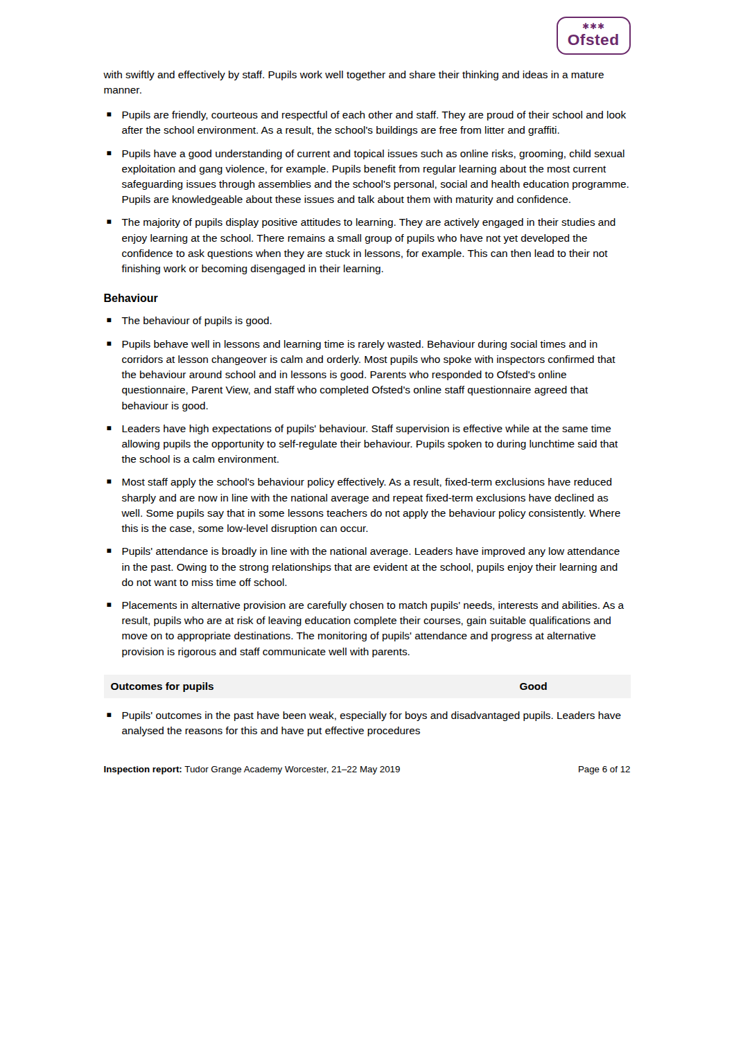✱✱✱ Ofsted
with swiftly and effectively by staff. Pupils work well together and share their thinking and ideas in a mature manner.
Pupils are friendly, courteous and respectful of each other and staff. They are proud of their school and look after the school environment. As a result, the school's buildings are free from litter and graffiti.
Pupils have a good understanding of current and topical issues such as online risks, grooming, child sexual exploitation and gang violence, for example. Pupils benefit from regular learning about the most current safeguarding issues through assemblies and the school's personal, social and health education programme. Pupils are knowledgeable about these issues and talk about them with maturity and confidence.
The majority of pupils display positive attitudes to learning. They are actively engaged in their studies and enjoy learning at the school. There remains a small group of pupils who have not yet developed the confidence to ask questions when they are stuck in lessons, for example. This can then lead to their not finishing work or becoming disengaged in their learning.
Behaviour
The behaviour of pupils is good.
Pupils behave well in lessons and learning time is rarely wasted. Behaviour during social times and in corridors at lesson changeover is calm and orderly. Most pupils who spoke with inspectors confirmed that the behaviour around school and in lessons is good. Parents who responded to Ofsted's online questionnaire, Parent View, and staff who completed Ofsted's online staff questionnaire agreed that behaviour is good.
Leaders have high expectations of pupils' behaviour. Staff supervision is effective while at the same time allowing pupils the opportunity to self-regulate their behaviour. Pupils spoken to during lunchtime said that the school is a calm environment.
Most staff apply the school's behaviour policy effectively. As a result, fixed-term exclusions have reduced sharply and are now in line with the national average and repeat fixed-term exclusions have declined as well. Some pupils say that in some lessons teachers do not apply the behaviour policy consistently. Where this is the case, some low-level disruption can occur.
Pupils' attendance is broadly in line with the national average. Leaders have improved any low attendance in the past. Owing to the strong relationships that are evident at the school, pupils enjoy their learning and do not want to miss time off school.
Placements in alternative provision are carefully chosen to match pupils' needs, interests and abilities. As a result, pupils who are at risk of leaving education complete their courses, gain suitable qualifications and move on to appropriate destinations. The monitoring of pupils' attendance and progress at alternative provision is rigorous and staff communicate well with parents.
Outcomes for pupils
Good
Pupils' outcomes in the past have been weak, especially for boys and disadvantaged pupils. Leaders have analysed the reasons for this and have put effective procedures
Inspection report: Tudor Grange Academy Worcester, 21–22 May 2019
Page 6 of 12